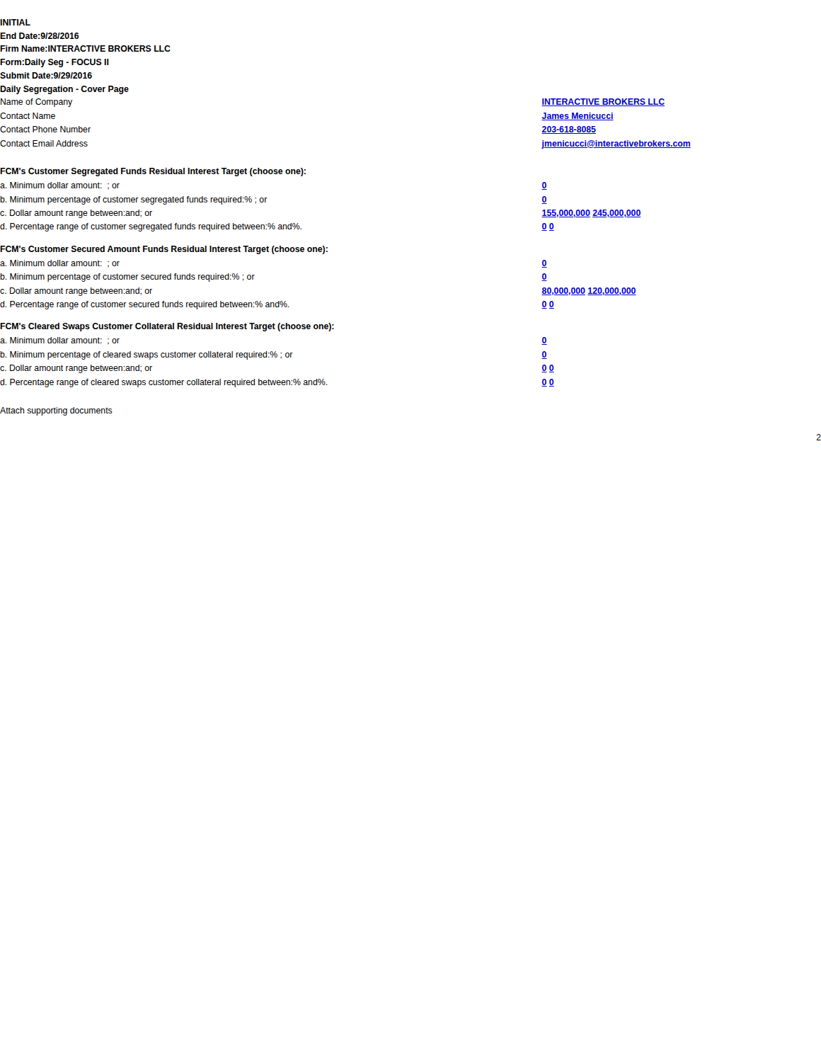INITIAL
End Date:9/28/2016
Firm Name:INTERACTIVE BROKERS LLC
Form:Daily Seg - FOCUS II
Submit Date:9/29/2016
Daily Segregation - Cover Page
| Name of Company | INTERACTIVE BROKERS LLC |
| Contact Name | James Menicucci |
| Contact Phone Number | 203-618-8085 |
| Contact Email Address | jmenicucci@interactivebrokers.com |
FCM's Customer Segregated Funds Residual Interest Target (choose one):
| a. Minimum dollar amount: ; or | 0 |
| b. Minimum percentage of customer segregated funds required:% ; or | 0 |
| c. Dollar amount range between:and; or | 155,000,000 245,000,000 |
| d. Percentage range of customer segregated funds required between:% and%. | 0 0 |
FCM's Customer Secured Amount Funds Residual Interest Target (choose one):
| a. Minimum dollar amount: ; or | 0 |
| b. Minimum percentage of customer secured funds required:% ; or | 0 |
| c. Dollar amount range between:and; or | 80,000,000 120,000,000 |
| d. Percentage range of customer secured funds required between:% and%. | 0 0 |
FCM's Cleared Swaps Customer Collateral Residual Interest Target (choose one):
| a. Minimum dollar amount: ; or | 0 |
| b. Minimum percentage of cleared swaps customer collateral required:% ; or | 0 |
| c. Dollar amount range between:and; or | 0 0 |
| d. Percentage range of cleared swaps customer collateral required between:% and%. | 0 0 |
Attach supporting documents
2